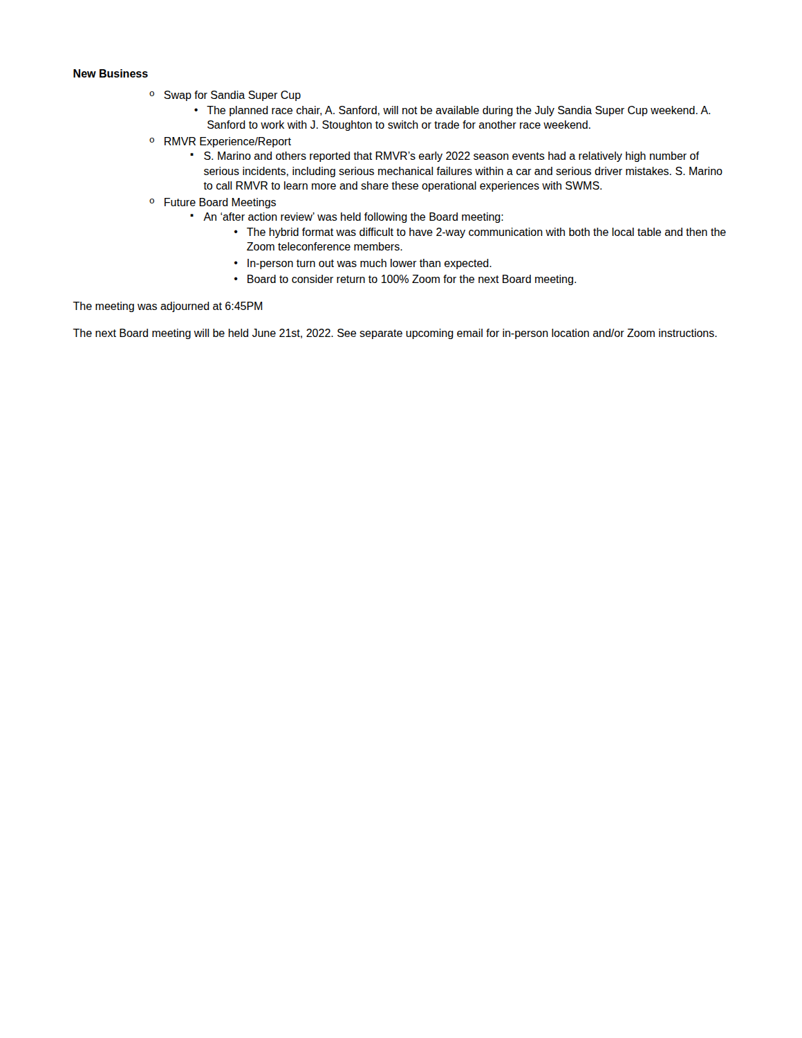New Business
Swap for Sandia Super Cup
The planned race chair, A. Sanford, will not be available during the July Sandia Super Cup weekend. A. Sanford to work with J. Stoughton to switch or trade for another race weekend.
RMVR Experience/Report
S. Marino and others reported that RMVR’s early 2022 season events had a relatively high number of serious incidents, including serious mechanical failures within a car and serious driver mistakes. S. Marino to call RMVR to learn more and share these operational experiences with SWMS.
Future Board Meetings
An ‘after action review’ was held following the Board meeting:
The hybrid format was difficult to have 2-way communication with both the local table and then the Zoom teleconference members.
In-person turn out was much lower than expected.
Board to consider return to 100% Zoom for the next Board meeting.
The meeting was adjourned at 6:45PM
The next Board meeting will be held June 21st, 2022. See separate upcoming email for in-person location and/or Zoom instructions.